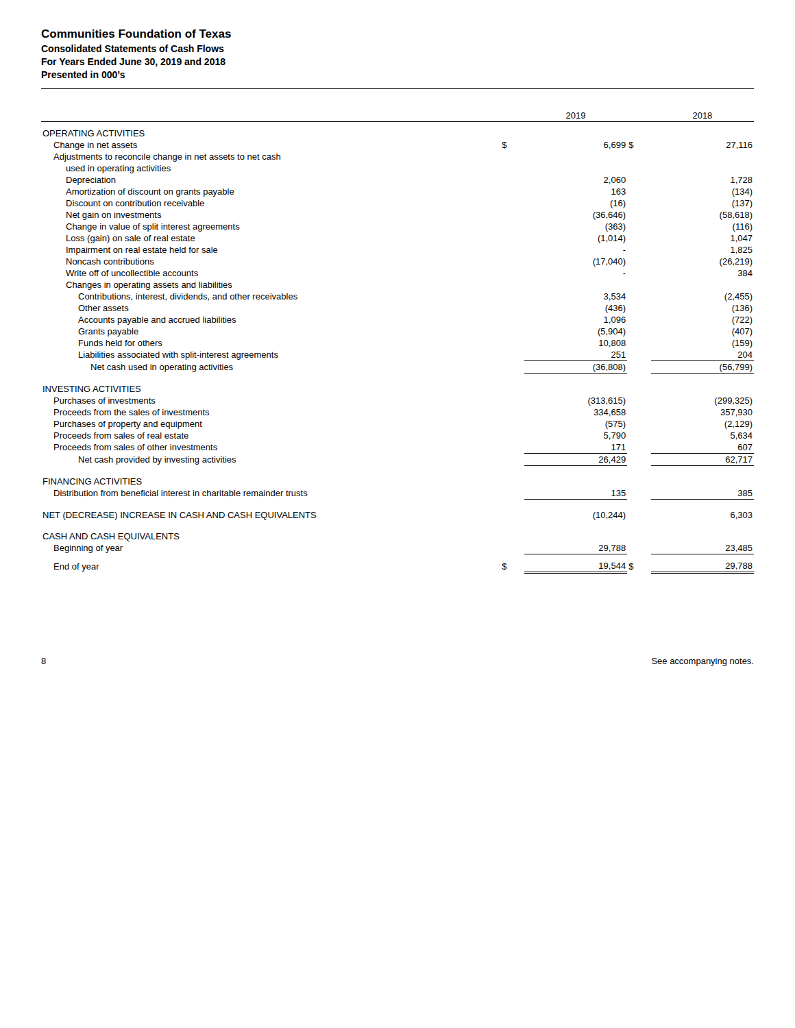Communities Foundation of Texas
Consolidated Statements of Cash Flows
For Years Ended June 30, 2019 and 2018
Presented in 000’s
| | | 2019 | | 2018 |
| OPERATING ACTIVITIES | | | | |
| Change in net assets | $ | 6,699 | $ | 27,116 |
| Adjustments to reconcile change in net assets to net cash | | | | |
| used in operating activities | | | | |
| Depreciation | | 2,060 | | 1,728 |
| Amortization of discount on grants payable | | 163 | | (134) |
| Discount on contribution receivable | | (16) | | (137) |
| Net gain on investments | | (36,646) | | (58,618) |
| Change in value of split interest agreements | | (363) | | (116) |
| Loss (gain) on sale of real estate | | (1,014) | | 1,047 |
| Impairment on real estate held for sale | | - | | 1,825 |
| Noncash contributions | | (17,040) | | (26,219) |
| Write off of uncollectible accounts | | - | | 384 |
| Changes in operating assets and liabilities | | | | |
| Contributions, interest, dividends, and other receivables | | 3,534 | | (2,455) |
| Other assets | | (436) | | (136) |
| Accounts payable and accrued liabilities | | 1,096 | | (722) |
| Grants payable | | (5,904) | | (407) |
| Funds held for others | | 10,808 | | (159) |
| Liabilities associated with split-interest agreements | | 251 | | 204 |
| Net cash used in operating activities | | (36,808) | | (56,799) |
| INVESTING ACTIVITIES | | | | |
| Purchases of investments | | (313,615) | | (299,325) |
| Proceeds from the sales of investments | | 334,658 | | 357,930 |
| Purchases of property and equipment | | (575) | | (2,129) |
| Proceeds from sales of real estate | | 5,790 | | 5,634 |
| Proceeds from sales of other investments | | 171 | | 607 |
| Net cash provided by investing activities | | 26,429 | | 62,717 |
| FINANCING ACTIVITIES | | | | |
| Distribution from beneficial interest in charitable remainder trusts | | 135 | | 385 |
| NET (DECREASE) INCREASE IN CASH AND CASH EQUIVALENTS | | (10,244) | | 6,303 |
| CASH AND CASH EQUIVALENTS | | | | |
| Beginning of year | | 29,788 | | 23,485 |
| End of year | $ | 19,544 | $ | 29,788 |
8
See accompanying notes.